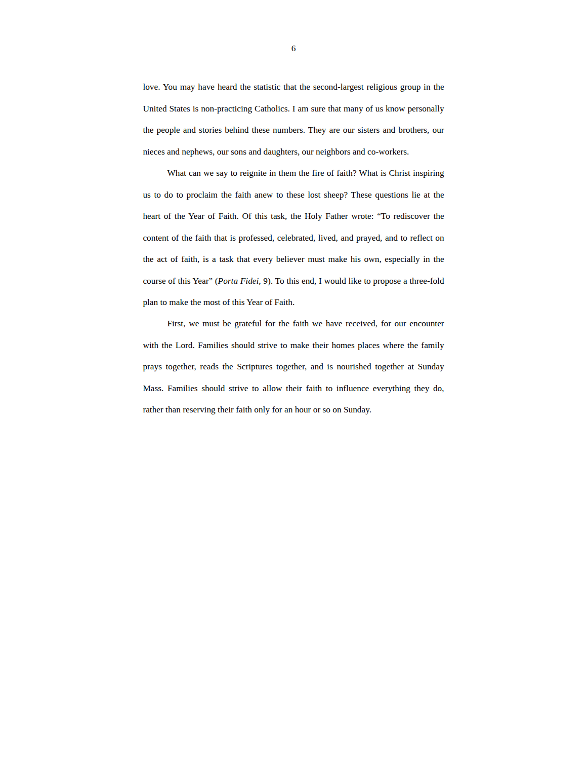6
love. You may have heard the statistic that the second-largest religious group in the United States is non-practicing Catholics. I am sure that many of us know personally the people and stories behind these numbers. They are our sisters and brothers, our nieces and nephews, our sons and daughters, our neighbors and co-workers.
What can we say to reignite in them the fire of faith? What is Christ inspiring us to do to proclaim the faith anew to these lost sheep? These questions lie at the heart of the Year of Faith. Of this task, the Holy Father wrote: “To rediscover the content of the faith that is professed, celebrated, lived, and prayed, and to reflect on the act of faith, is a task that every believer must make his own, especially in the course of this Year” (Porta Fidei, 9). To this end, I would like to propose a three-fold plan to make the most of this Year of Faith.
First, we must be grateful for the faith we have received, for our encounter with the Lord. Families should strive to make their homes places where the family prays together, reads the Scriptures together, and is nourished together at Sunday Mass. Families should strive to allow their faith to influence everything they do, rather than reserving their faith only for an hour or so on Sunday.